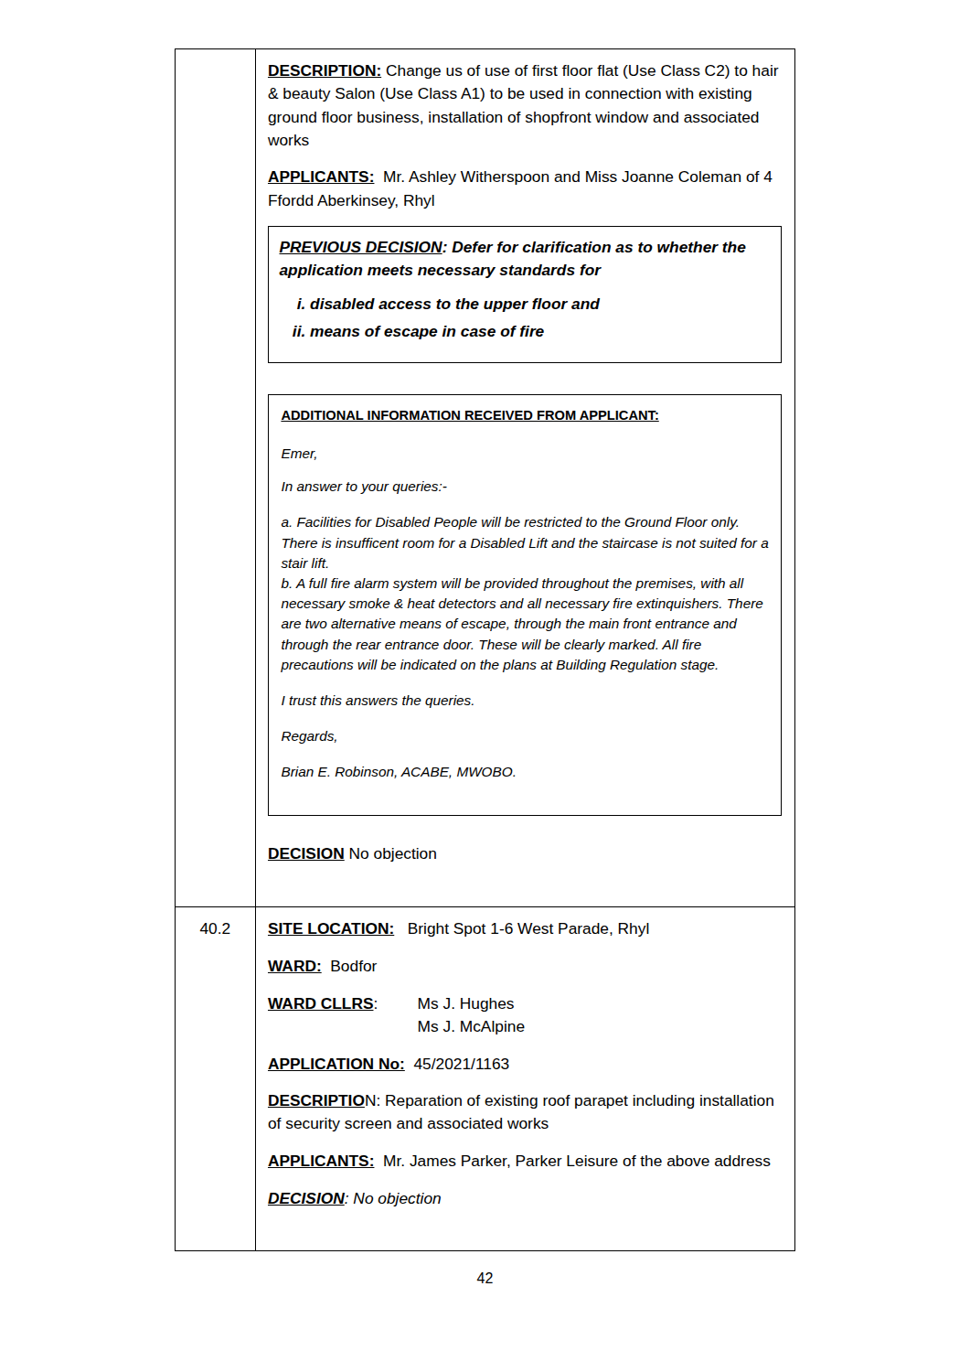| | DESCRIPTION: Change us of use of first floor flat (Use Class C2) to hair & beauty Salon (Use Class A1) to be used in connection with existing ground floor business, installation of shopfront window and associated works APPLICANTS: Mr. Ashley Witherspoon and Miss Joanne Coleman of 4 Ffordd Aberkinsey, Rhyl PREVIOUS DECISION : Defer for clarification as to whether the application meets necessary standards for disabled access to the upper floor and means of escape in case of fire ADDITIONAL INFORMATION RECEIVED FROM APPLICANT: Emer, In answer to your queries:- a. Facilities for Disabled People will be restricted to the Ground Floor only. There is insufficent room for a Disabled Lift and the staircase is not suited for a stair lift. b. A full fire alarm system will be provided throughout the premises, with all necessary smoke & heat detectors and all necessary fire extinquishers. There are two alternative means of escape, through the main front entrance and through the rear entrance door. These will be clearly marked. All fire precautions will be indicated on the plans at Building Regulation stage. I trust this answers the queries. Regards, Brian E. Robinson, ACABE, MWOBO. DECISION No objection |
| 40.2 | SITE LOCATION: Bright Spot 1-6 West Parade, Rhyl WARD: Bodfor WARD CLLRS : Ms J. Hughes Ms J. McAlpine APPLICATION No: 45/2021/1163 DESCRIPTIO N: Reparation of existing roof parapet including installation of security screen and associated works APPLICANTS: Mr. James Parker, Parker Leisure of the above address DECISION : No objection |
42